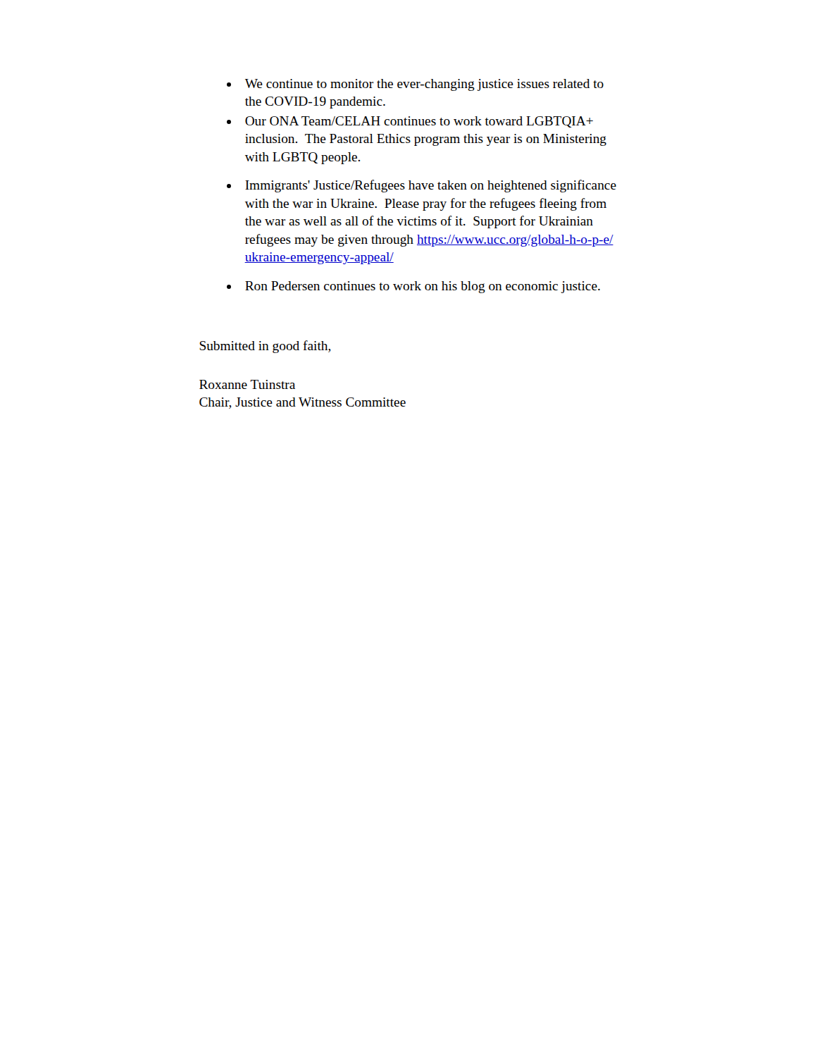We continue to monitor the ever-changing justice issues related to the COVID-19 pandemic.
Our ONA Team/CELAH continues to work toward LGBTQIA+ inclusion. The Pastoral Ethics program this year is on Ministering with LGBTQ people.
Immigrants' Justice/Refugees have taken on heightened significance with the war in Ukraine. Please pray for the refugees fleeing from the war as well as all of the victims of it. Support for Ukrainian refugees may be given through https://www.ucc.org/global-h-o-p-e/ukraine-emergency-appeal/
Ron Pedersen continues to work on his blog on economic justice.
Submitted in good faith,
Roxanne Tuinstra
Chair, Justice and Witness Committee